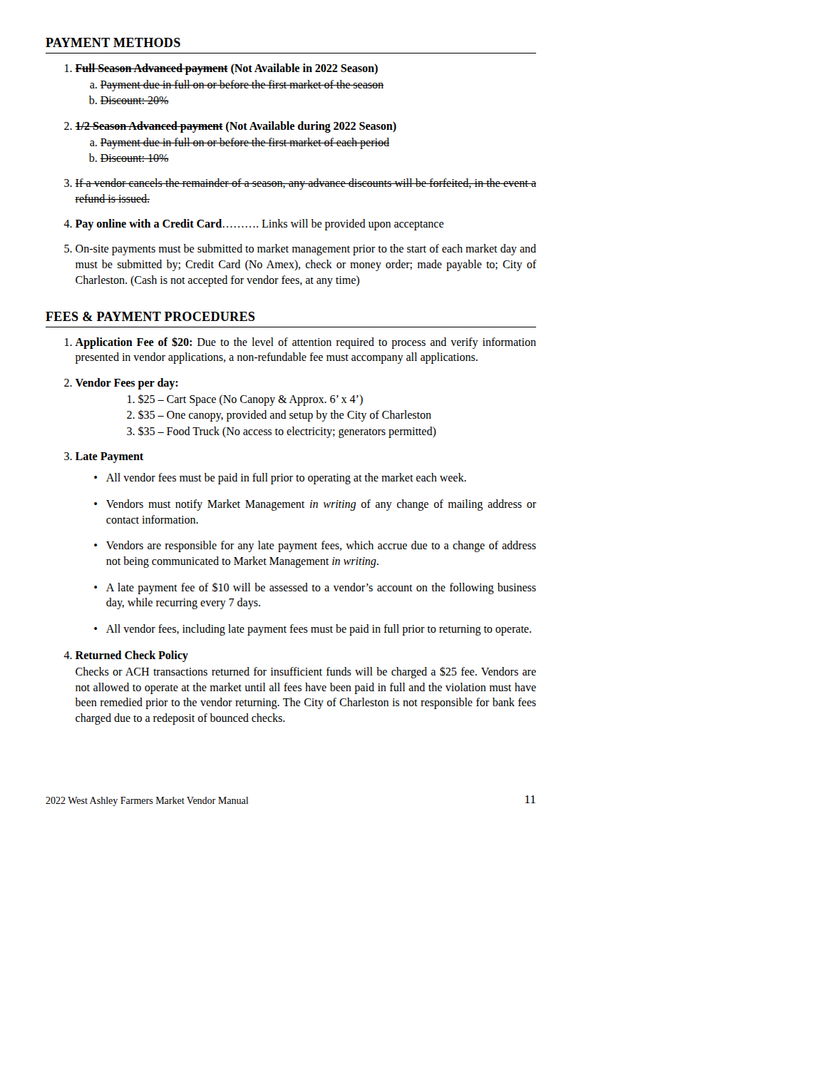PAYMENT METHODS
Full Season Advanced payment (Not Available in 2022 Season)
Payment due in full on or before the first market of the season
Discount: 20%
1/2 Season Advanced payment (Not Available during 2022 Season)
Payment due in full on or before the first market of each period
Discount: 10%
If a vendor cancels the remainder of a season, any advance discounts will be forfeited, in the event a refund is issued.
Pay online with a Credit Card………. Links will be provided upon acceptance
On-site payments must be submitted to market management prior to the start of each market day and must be submitted by; Credit Card (No Amex), check or money order; made payable to; City of Charleston. (Cash is not accepted for vendor fees, at any time)
FEES & PAYMENT PROCEDURES
Application Fee of $20: Due to the level of attention required to process and verify information presented in vendor applications, a non-refundable fee must accompany all applications.
Vendor Fees per day:
$25 – Cart Space (No Canopy & Approx. 6’ x 4’)
$35 – One canopy, provided and setup by the City of Charleston
$35 – Food Truck (No access to electricity; generators permitted)
Late Payment
All vendor fees must be paid in full prior to operating at the market each week.
Vendors must notify Market Management in writing of any change of mailing address or contact information.
Vendors are responsible for any late payment fees, which accrue due to a change of address not being communicated to Market Management in writing.
A late payment fee of $10 will be assessed to a vendor’s account on the following business day, while recurring every 7 days.
All vendor fees, including late payment fees must be paid in full prior to returning to operate.
Returned Check Policy
Checks or ACH transactions returned for insufficient funds will be charged a $25 fee. Vendors are not allowed to operate at the market until all fees have been paid in full and the violation must have been remedied prior to the vendor returning. The City of Charleston is not responsible for bank fees charged due to a redeposit of bounced checks.
2022 West Ashley Farmers Market Vendor Manual 11